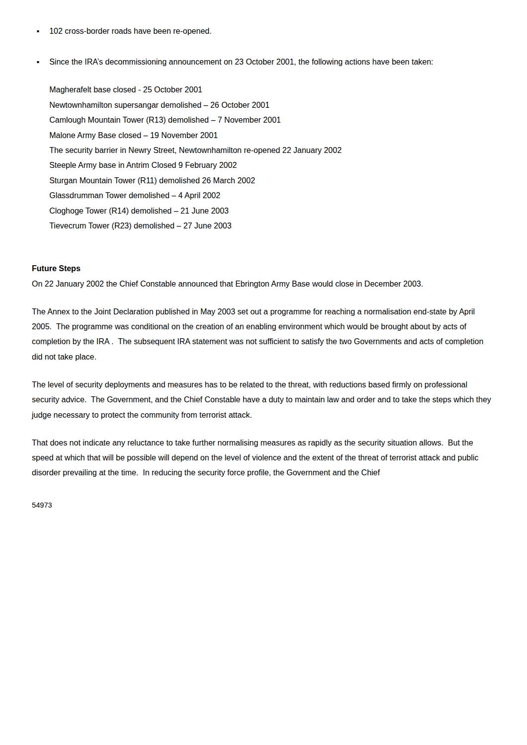102 cross-border roads have been re-opened.
Since the IRA’s decommissioning announcement on 23 October 2001, the following actions have been taken:
Magherafelt base closed - 25 October 2001
Newtownhamilton supersangar demolished – 26 October 2001
Camlough Mountain Tower (R13) demolished – 7 November 2001
Malone Army Base closed – 19 November 2001
The security barrier in Newry Street, Newtownhamilton re-opened 22 January 2002
Steeple Army base in Antrim Closed 9 February 2002
Sturgan Mountain Tower (R11) demolished 26 March 2002
Glassdrumman Tower demolished – 4 April 2002
Cloghoge Tower (R14) demolished – 21 June 2003
Tievecrum Tower (R23) demolished – 27 June 2003
Future Steps
On 22 January 2002 the Chief Constable announced that Ebrington Army Base would close in December 2003.
The Annex to the Joint Declaration published in May 2003 set out a programme for reaching a normalisation end-state by April 2005. The programme was conditional on the creation of an enabling environment which would be brought about by acts of completion by the IRA . The subsequent IRA statement was not sufficient to satisfy the two Governments and acts of completion did not take place.
The level of security deployments and measures has to be related to the threat, with reductions based firmly on professional security advice. The Government, and the Chief Constable have a duty to maintain law and order and to take the steps which they judge necessary to protect the community from terrorist attack.
That does not indicate any reluctance to take further normalising measures as rapidly as the security situation allows. But the speed at which that will be possible will depend on the level of violence and the extent of the threat of terrorist attack and public disorder prevailing at the time. In reducing the security force profile, the Government and the Chief
54973